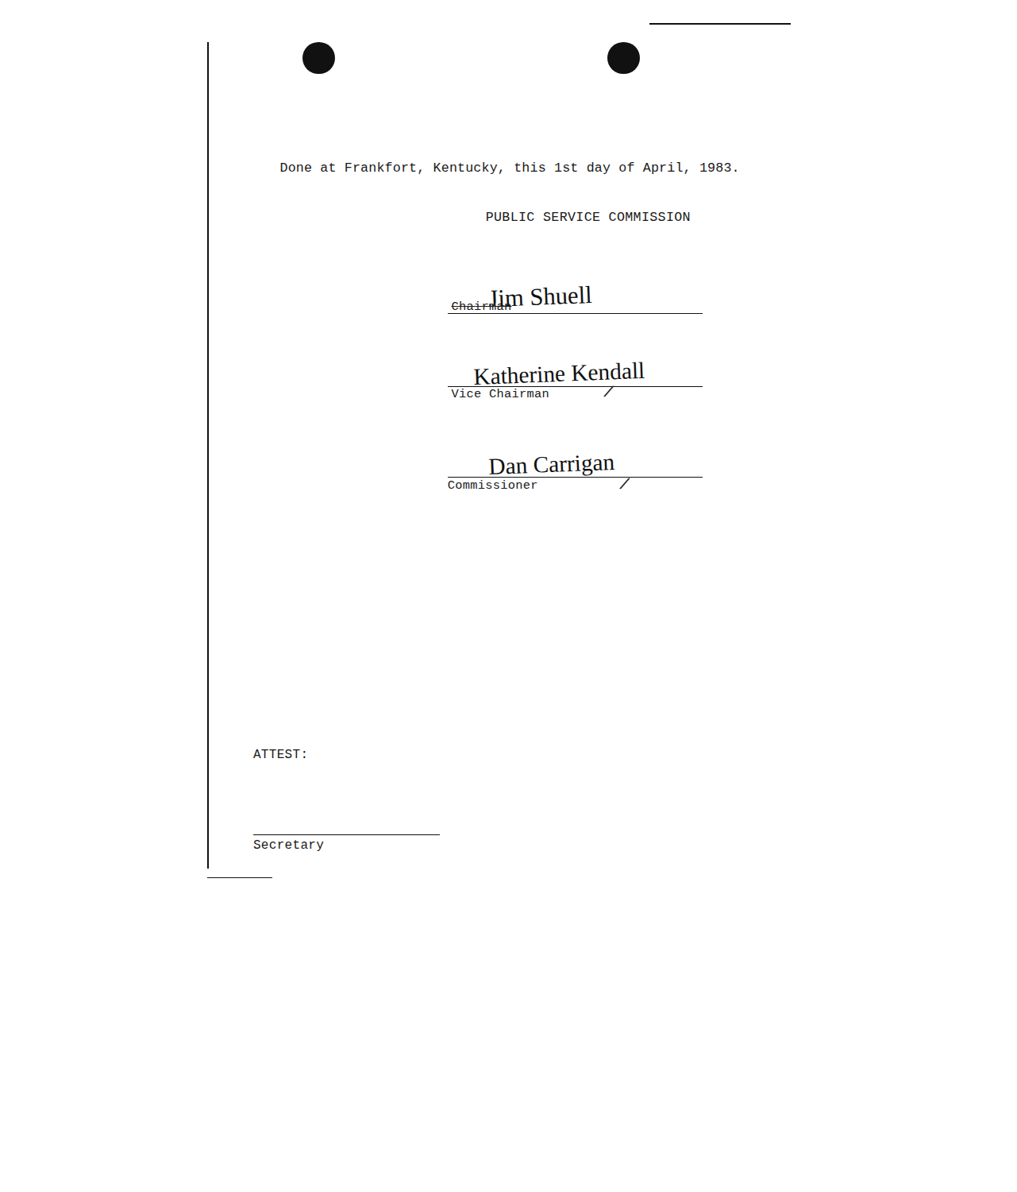Done at Frankfort, Kentucky, this 1st day of April, 1983.
PUBLIC SERVICE COMMISSION
Jim Shuell Chairman
Katherine Kendall Vice Chairman /
Dan Carrigan Commissioner /
ATTEST:
Secretary